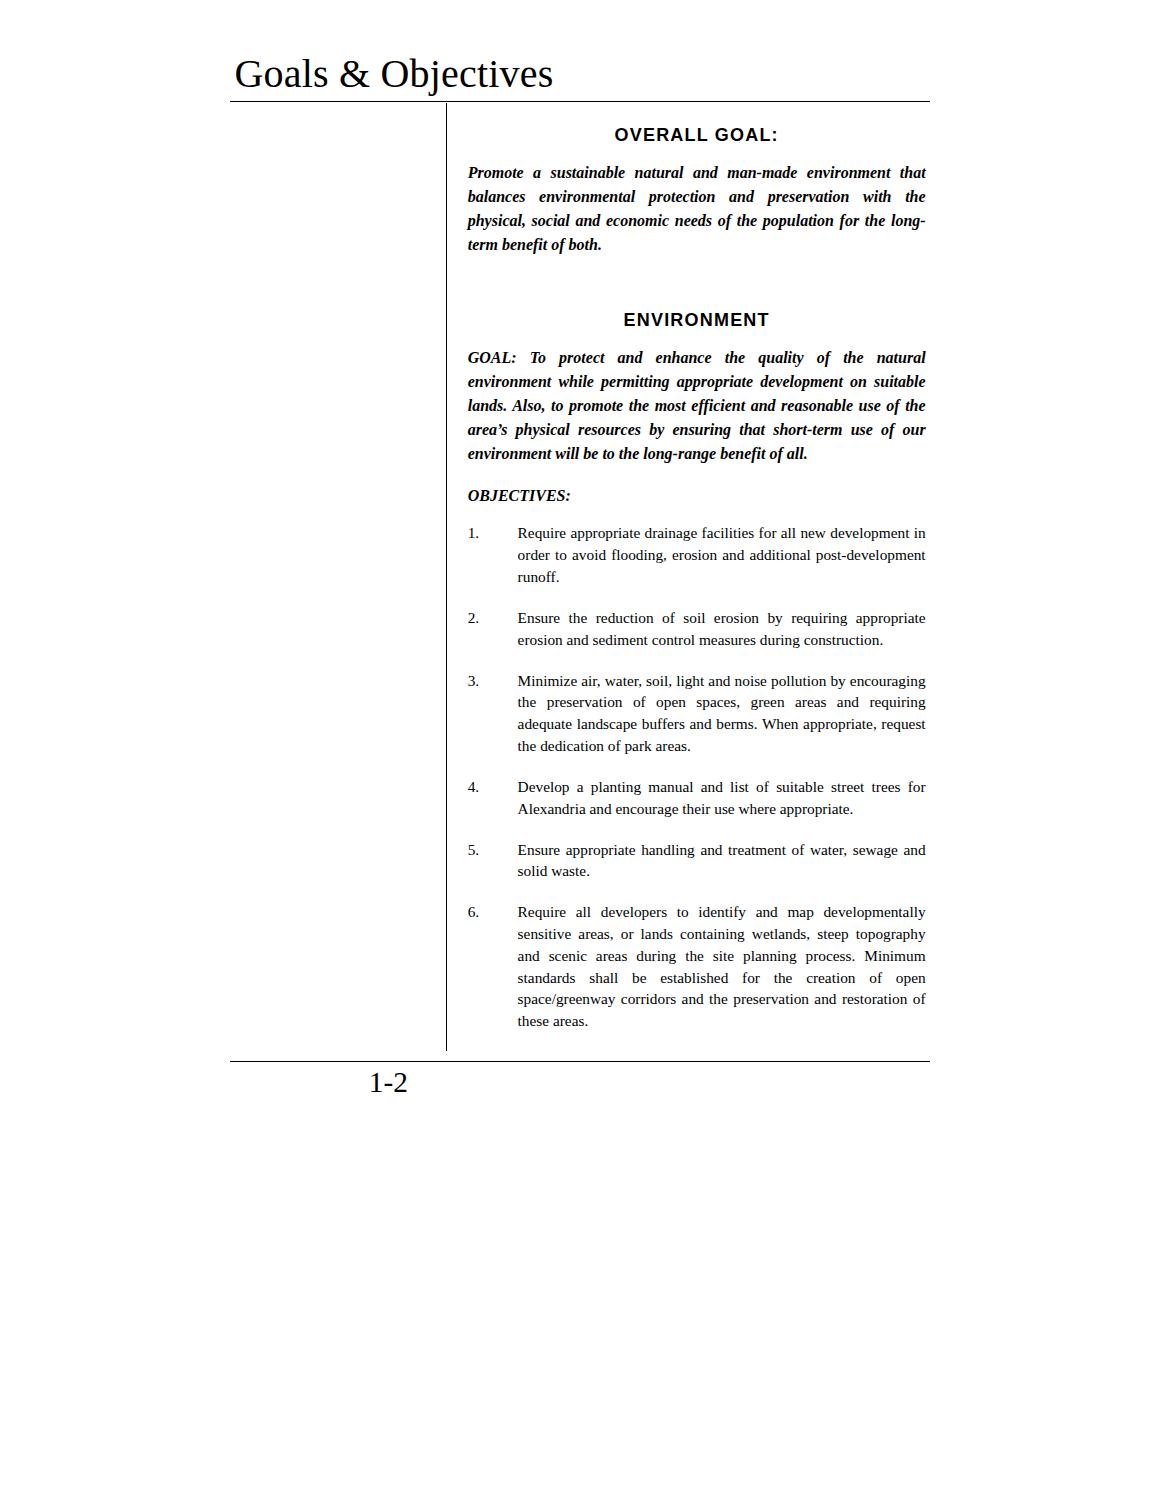Goals & Objectives
OVERALL GOAL:
Promote a sustainable natural and man-made environment that balances environmental protection and preservation with the physical, social and economic needs of the population for the long-term benefit of both.
ENVIRONMENT
GOAL: To protect and enhance the quality of the natural environment while permitting appropriate development on suitable lands. Also, to promote the most efficient and reasonable use of the area’s physical resources by ensuring that short-term use of our environment will be to the long-range benefit of all.
OBJECTIVES:
1. Require appropriate drainage facilities for all new development in order to avoid flooding, erosion and additional post-development runoff.
2. Ensure the reduction of soil erosion by requiring appropriate erosion and sediment control measures during construction.
3. Minimize air, water, soil, light and noise pollution by encouraging the preservation of open spaces, green areas and requiring adequate landscape buffers and berms. When appropriate, request the dedication of park areas.
4. Develop a planting manual and list of suitable street trees for Alexandria and encourage their use where appropriate.
5. Ensure appropriate handling and treatment of water, sewage and solid waste.
6. Require all developers to identify and map developmentally sensitive areas, or lands containing wetlands, steep topography and scenic areas during the site planning process. Minimum standards shall be established for the creation of open space/greenway corridors and the preservation and restoration of these areas.
1-2